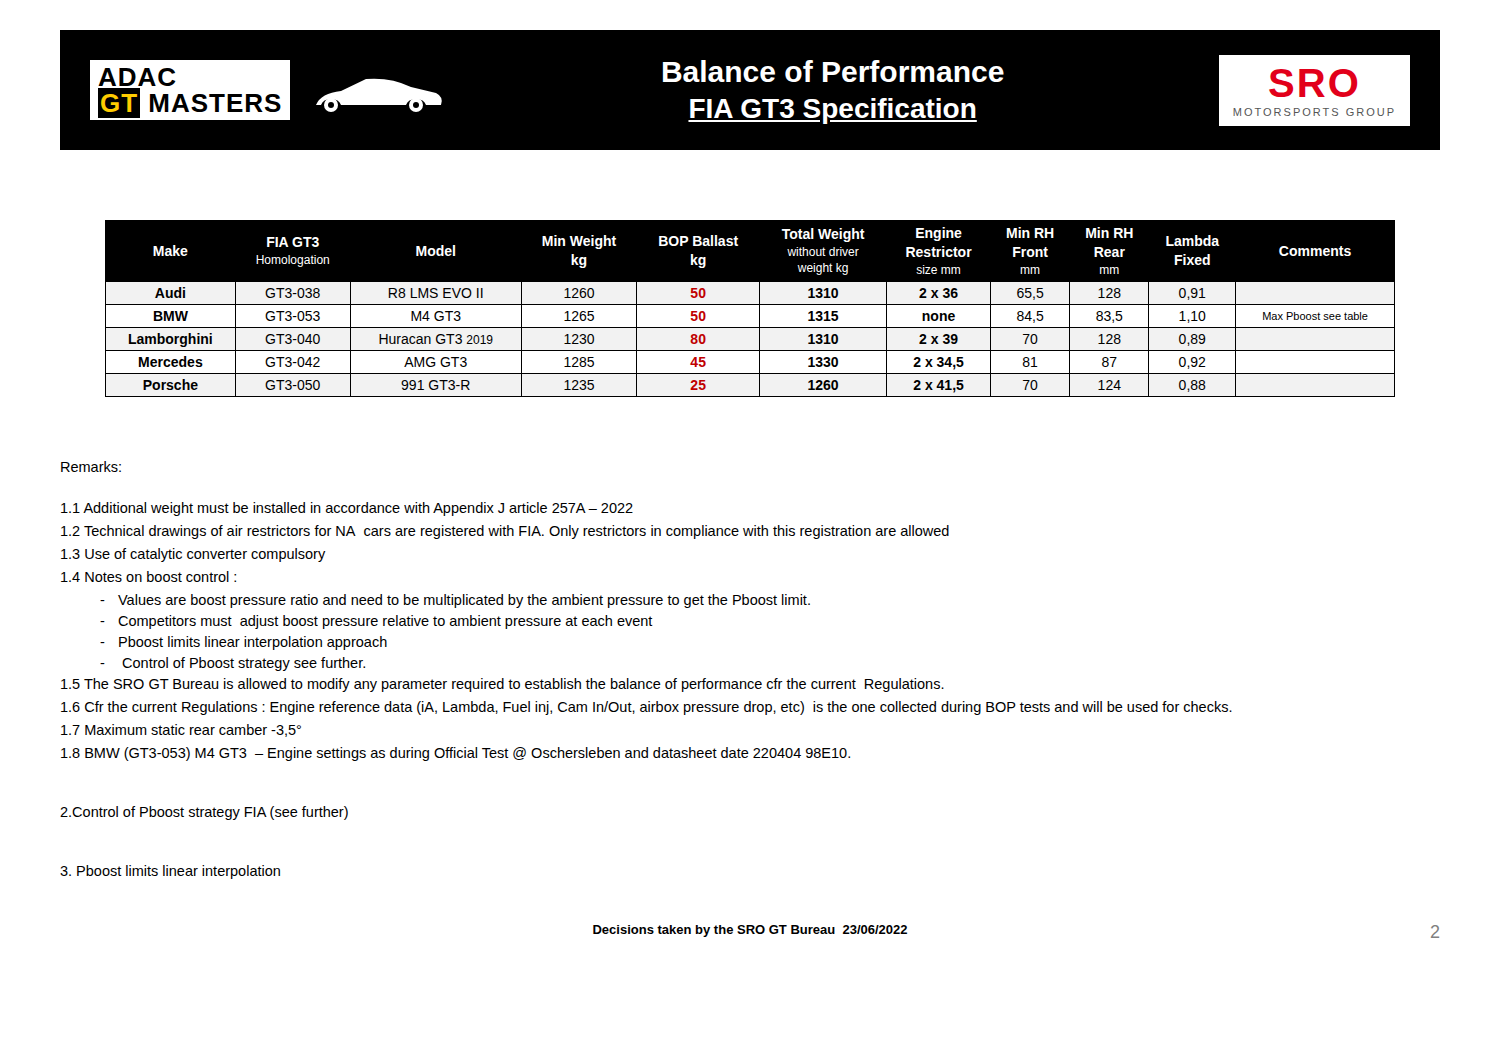ADAC GT MASTERS
Balance of Performance
FIA GT3 Specification
SRO
MOTORSPORTS GROUP
| Make | FIA GT3 Homologation | Model | Min Weight kg | BOP Ballast kg | Total Weight without driver weight kg | Engine Restrictor size mm | Min RH Front mm | Min RH Rear mm | Lambda Fixed | Comments |
| --- | --- | --- | --- | --- | --- | --- | --- | --- | --- | --- |
| Audi | GT3-038 | R8 LMS EVO II | 1260 | 50 | 1310 | 2 x 36 | 65,5 | 128 | 0,91 | |
| BMW | GT3-053 | M4 GT3 | 1265 | 50 | 1315 | none | 84,5 | 83,5 | 1,10 | Max Pboost see table |
| Lamborghini | GT3-040 | Huracan GT3 2019 | 1230 | 80 | 1310 | 2 x 39 | 70 | 128 | 0,89 | |
| Mercedes | GT3-042 | AMG GT3 | 1285 | 45 | 1330 | 2 x 34,5 | 81 | 87 | 0,92 | |
| Porsche | GT3-050 | 991 GT3-R | 1235 | 25 | 1260 | 2 x 41,5 | 70 | 124 | 0,88 | |
Remarks:
1.1 Additional weight must be installed in accordance with Appendix J article 257A – 2022
1.2 Technical drawings of air restrictors for NA cars are registered with FIA. Only restrictors in compliance with this registration are allowed
1.3 Use of catalytic converter compulsory
1.4 Notes on boost control :
Values are boost pressure ratio and need to be multiplicated by the ambient pressure to get the Pboost limit.
Competitors must adjust boost pressure relative to ambient pressure at each event
Pboost limits linear interpolation approach
Control of Pboost strategy see further.
1.5 The SRO GT Bureau is allowed to modify any parameter required to establish the balance of performance cfr the current Regulations.
1.6 Cfr the current Regulations : Engine reference data (iA, Lambda, Fuel inj, Cam In/Out, airbox pressure drop, etc) is the one collected during BOP tests and will be used for checks.
1.7 Maximum static rear camber -3,5°
1.8 BMW (GT3-053) M4 GT3 – Engine settings as during Official Test @ Oschersleben and datasheet date 220404 98E10.
2.Control of Pboost strategy FIA (see further)
3. Pboost limits linear interpolation
Decisions taken by the SRO GT Bureau 23/06/2022 2